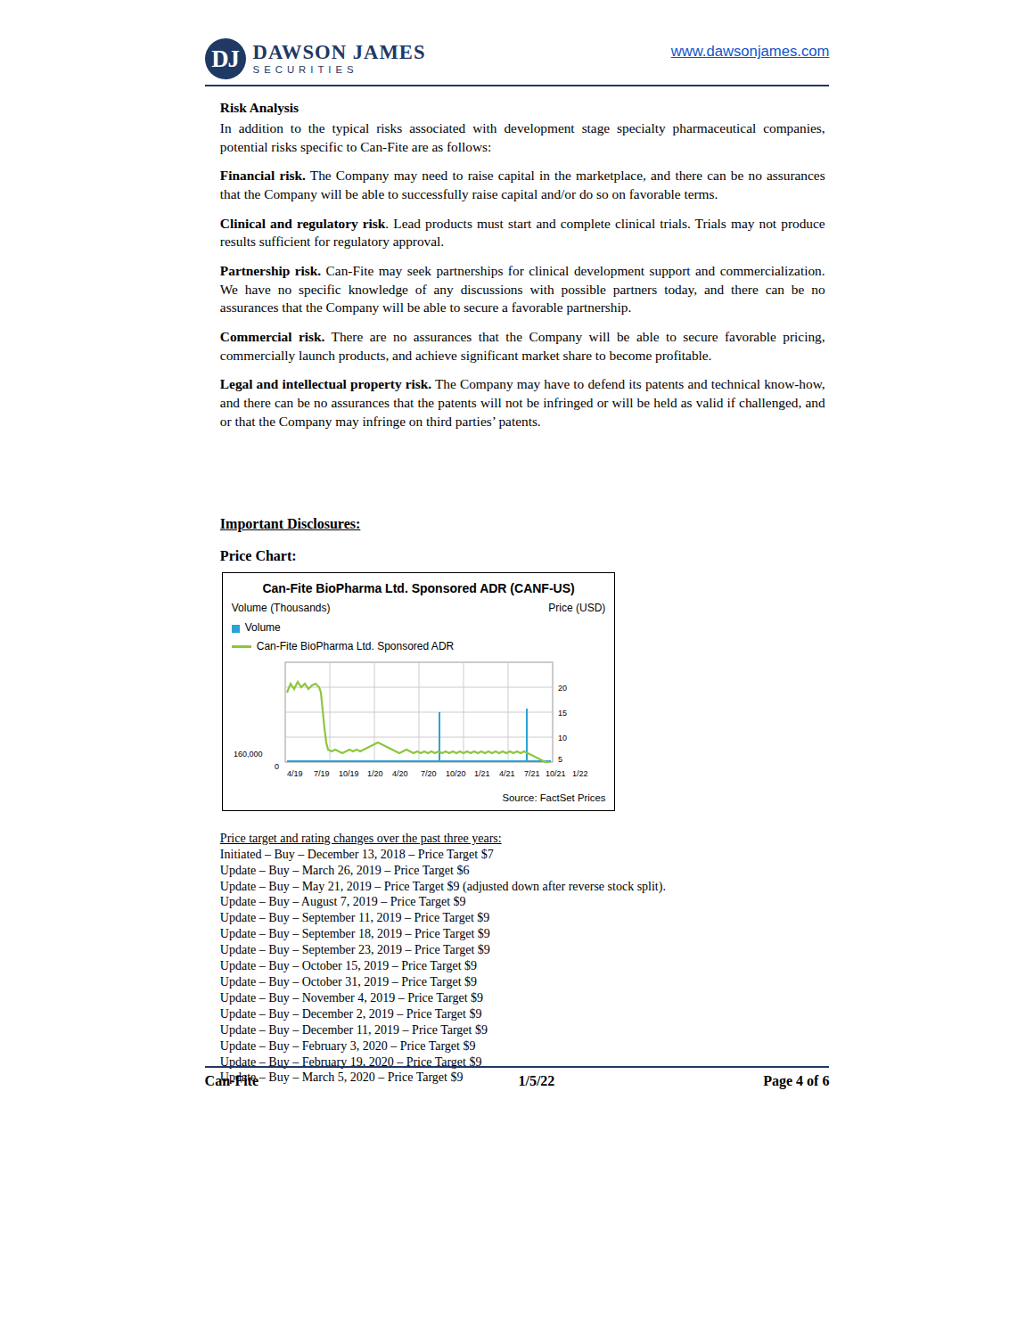DJ
DAWSON JAMES
SECURITIES
www.dawsonjames.com
Risk Analysis
In addition to the typical risks associated with development stage specialty pharmaceutical companies, potential risks specific to Can-Fite are as follows:
Financial risk. The Company may need to raise capital in the marketplace, and there can be no assurances that the Company will be able to successfully raise capital and/or do so on favorable terms.
Clinical and regulatory risk. Lead products must start and complete clinical trials. Trials may not produce results sufficient for regulatory approval.
Partnership risk. Can-Fite may seek partnerships for clinical development support and commercialization. We have no specific knowledge of any discussions with possible partners today, and there can be no assurances that the Company will be able to secure a favorable partnership.
Commercial risk. There are no assurances that the Company will be able to secure favorable pricing, commercially launch products, and achieve significant market share to become profitable.
Legal and intellectual property risk. The Company may have to defend its patents and technical know-how, and there can be no assurances that the patents will not be infringed or will be held as valid if challenged, and or that the Company may infringe on third parties’ patents.
Important Disclosures:
Price Chart:
Can-Fite BioPharma Ltd. Sponsored ADR (CANF-US)
Volume (Thousands) Price (USD)
Volume
Can-Fite BioPharma Ltd. Sponsored ADR
20 15 10 5 160,000 0 4/19 7/19 10/19 1/20 4/20 7/20 10/20 1/21 4/21 7/21 10/21 1/22
Source: FactSet Prices
Price target and rating changes over the past three years:
Initiated – Buy – December 13, 2018 – Price Target $7
Update – Buy – March 26, 2019 – Price Target $6
Update – Buy – May 21, 2019 – Price Target $9 (adjusted down after reverse stock split).
Update – Buy – August 7, 2019 – Price Target $9
Update – Buy – September 11, 2019 – Price Target $9
Update – Buy – September 18, 2019 – Price Target $9
Update – Buy – September 23, 2019 – Price Target $9
Update – Buy – October 15, 2019 – Price Target $9
Update – Buy – October 31, 2019 – Price Target $9
Update – Buy – November 4, 2019 – Price Target $9
Update – Buy – December 2, 2019 – Price Target $9
Update – Buy – December 11, 2019 – Price Target $9
Update – Buy – February 3, 2020 – Price Target $9
Update – Buy – February 19, 2020 – Price Target $9
Update – Buy – March 5, 2020 – Price Target $9
Can-Fite 1/5/22 Page 4 of 6